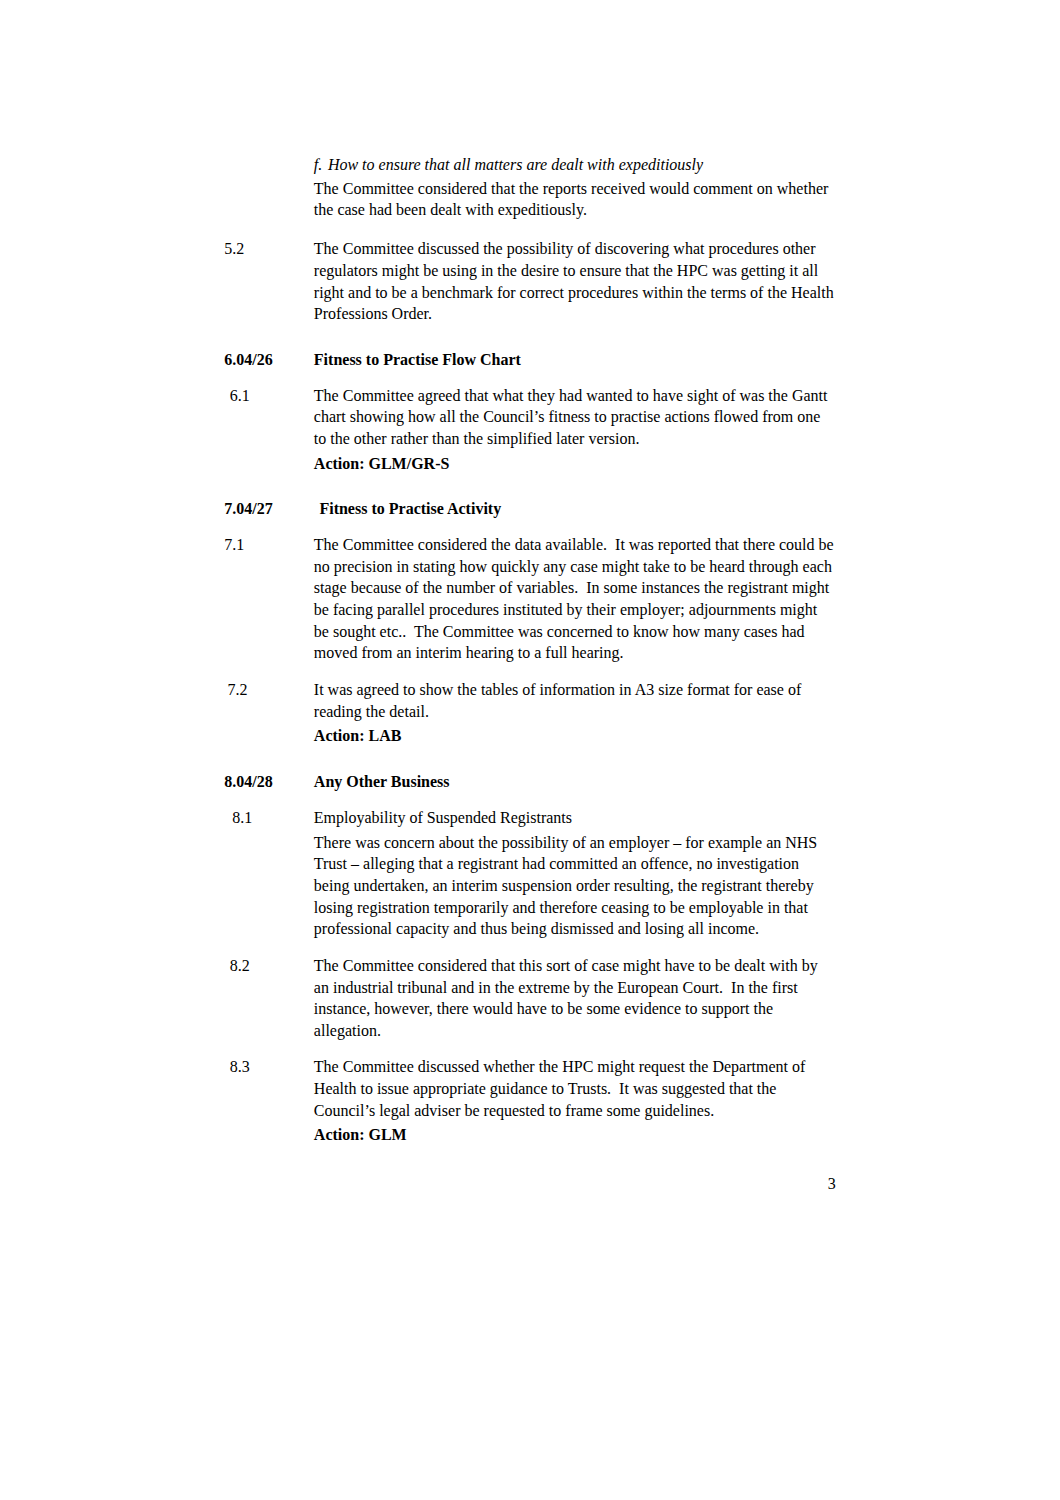f. How to ensure that all matters are dealt with expeditiously
The Committee considered that the reports received would comment on whether the case had been dealt with expeditiously.
5.2
The Committee discussed the possibility of discovering what procedures other regulators might be using in the desire to ensure that the HPC was getting it all right and to be a benchmark for correct procedures within the terms of the Health Professions Order.
6.04/26
Fitness to Practise Flow Chart
6.1
The Committee agreed that what they had wanted to have sight of was the Gantt chart showing how all the Council’s fitness to practise actions flowed from one to the other rather than the simplified later version.
Action: GLM/GR-S
7.04/27
Fitness to Practise Activity
7.1
The Committee considered the data available. It was reported that there could be no precision in stating how quickly any case might take to be heard through each stage because of the number of variables. In some instances the registrant might be facing parallel procedures instituted by their employer; adjournments might be sought etc.. The Committee was concerned to know how many cases had moved from an interim hearing to a full hearing.
7.2
It was agreed to show the tables of information in A3 size format for ease of reading the detail.
Action: LAB
8.04/28
Any Other Business
8.1
Employability of Suspended Registrants
There was concern about the possibility of an employer – for example an NHS Trust – alleging that a registrant had committed an offence, no investigation being undertaken, an interim suspension order resulting, the registrant thereby losing registration temporarily and therefore ceasing to be employable in that professional capacity and thus being dismissed and losing all income.
8.2
The Committee considered that this sort of case might have to be dealt with by an industrial tribunal and in the extreme by the European Court. In the first instance, however, there would have to be some evidence to support the allegation.
8.3
The Committee discussed whether the HPC might request the Department of Health to issue appropriate guidance to Trusts. It was suggested that the Council’s legal adviser be requested to frame some guidelines.
Action: GLM
3